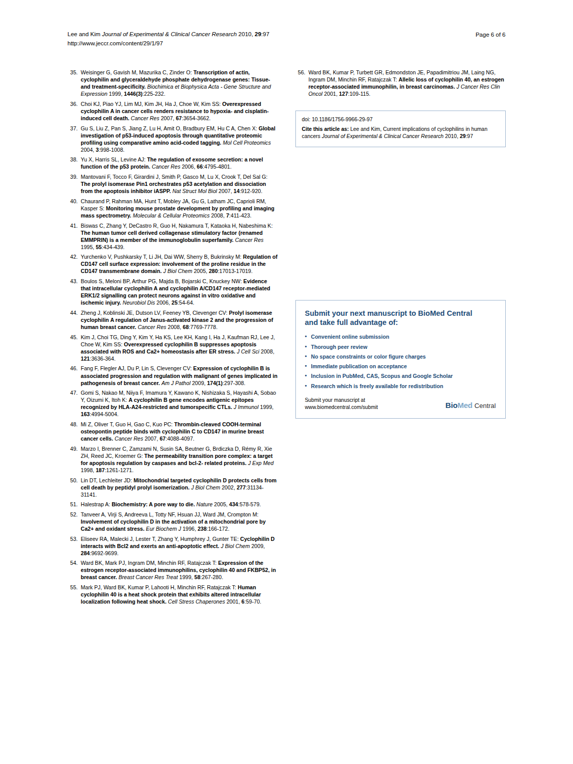Lee and Kim Journal of Experimental & Clinical Cancer Research 2010, 29:97
http://www.jeccr.com/content/29/1/97
Page 6 of 6
35. Weisinger G, Gavish M, Mazurika C, Zinder O: Transcription of actin, cyclophilin and glyceraldehyde phosphate dehydrogenase genes: Tissue- and treatment-specificity. Biochimica et Biophysica Acta - Gene Structure and Expression 1999, 1446(3):225-232.
36. Choi KJ, Piao YJ, Lim MJ, Kim JH, Ha J, Choe W, Kim SS: Overexpressed cyclophilin A in cancer cells renders resistance to hypoxia- and cisplatin-induced cell death. Cancer Res 2007, 67:3654-3662.
37. Gu S, Liu Z, Pan S, Jiang Z, Lu H, Amit O, Bradbury EM, Hu C A, Chen X: Global investigation of p53-induced apoptosis through quantitative proteomic profiling using comparative amino acid-coded tagging. Mol Cell Proteomics 2004, 3:998-1008.
38. Yu X, Harris SL, Levine AJ: The regulation of exosome secretion: a novel function of the p53 protein. Cancer Res 2006, 66:4795-4801.
39. Mantovani F, Tocco F, Girardini J, Smith P, Gasco M, Lu X, Crook T, Del Sal G: The prolyl isomerase Pin1 orchestrates p53 acetylation and dissociation from the apoptosis inhibitor iASPP. Nat Struct Mol Biol 2007, 14:912-920.
40. Chaurand P, Rahman MA, Hunt T, Mobley JA, Gu G, Latham JC, Caprioli RM, Kasper S: Monitoring mouse prostate development by profiling and imaging mass spectrometry. Molecular & Cellular Proteomics 2008, 7:411-423.
41. Biswas C, Zhang Y, DeCastro R, Guo H, Nakamura T, Kataoka H, Nabeshima K: The human tumor cell derived collagenase stimulatory factor (renamed EMMPRIN) is a member of the immunoglobulin superfamily. Cancer Res 1995, 55:434-439.
42. Yurchenko V, Pushkarsky T, Li JH, Dai WW, Sherry B, Bukrinsky M: Regulation of CD147 cell surface expression: involvement of the proline residue in the CD147 transmembrane domain. J Biol Chem 2005, 280:17013-17019.
43. Boulos S, Meloni BP, Arthur PG, Majda B, Bojarski C, Knuckey NW: Evidence that intracellular cyclophilin A and cyclophilin A/CD147 receptor-mediated ERK1/2 signalling can protect neurons against in vitro oxidative and ischemic injury. Neurobiol Dis 2006, 25:54-64.
44. Zheng J, Koblinski JE, Dutson LV, Feeney YB, Clevenger CV: Prolyl isomerase cyclophilin A regulation of Janus-activated kinase 2 and the progression of human breast cancer. Cancer Res 2008, 68:7769-7778.
45. Kim J, Choi TG, Ding Y, Kim Y, Ha KS, Lee KH, Kang I, Ha J, Kaufman RJ, Lee J, Choe W, Kim SS: Overexpressed cyclophilin B suppresses apoptosis associated with ROS and Ca2+ homeostasis after ER stress. J Cell Sci 2008, 121:3636-364.
46. Fang F, Flegler AJ, Du P, Lin S, Clevenger CV: Expression of cyclophilin B is associated progression and regulation with malignant of genes implicated in pathogenesis of breast cancer. Am J Pathol 2009, 174(1):297-308.
47. Gomi S, Nakao M, Niiya F, Imamura Y, Kawano K, Nishizaka S, Hayashi A, Sobao Y, Oizumi K, Itoh K: A cyclophilin B gene encodes antigenic epitopes recognized by HLA-A24-restricted and tumorspecific CTLs. J Immunol 1999, 163:4994-5004.
48. Mi Z, Oliver T, Guo H, Gao C, Kuo PC: Thrombin-cleaved COOH-terminal osteopontin peptide binds with cyclophilin C to CD147 in murine breast cancer cells. Cancer Res 2007, 67:4088-4097.
49. Marzo I, Brenner C, Zamzami N, Susin SA, Beutner G, Brdiczka D, Rémy R, Xie ZH, Reed JC, Kroemer G: The permeability transition pore complex: a target for apoptosis regulation by caspases and bcl-2- related proteins. J Exp Med 1998, 187:1261-1271.
50. Lin DT, Lechleiter JD: Mitochondrial targeted cyclophilin D protects cells from cell death by peptidyl prolyl isomerization. J Biol Chem 2002, 277:31134-31141.
51. Halestrap A: Biochemistry: A pore way to die. Nature 2005, 434:578-579.
52. Tanveer A, Virji S, Andreeva L, Totty NF, Hsuan JJ, Ward JM, Crompton M: Involvement of cyclophilin D in the activation of a mitochondrial pore by Ca2+ and oxidant stress. Eur Biochem J 1996, 238:166-172.
53. Eliseev RA, Malecki J, Lester T, Zhang Y, Humphrey J, Gunter TE: Cyclophilin D interacts with Bcl2 and exerts an anti-apoptotic effect. J Biol Chem 2009, 284:9692-9699.
54. Ward BK, Mark PJ, Ingram DM, Minchin RF, Ratajczak T: Expression of the estrogen receptor-associated immunophilins, cyclophilin 40 and FKBP52, in breast cancer. Breast Cancer Res Treat 1999, 58:267-280.
55. Mark PJ, Ward BK, Kumar P, Lahooti H, Minchin RF, Ratajczak T: Human cyclophilin 40 is a heat shock protein that exhibits altered intracellular localization following heat shock. Cell Stress Chaperones 2001, 6:59-70.
56. Ward BK, Kumar P, Turbett GR, Edmondston JE, Papadimitriou JM, Laing NG, Ingram DM, Minchin RF, Ratajczak T: Allelic loss of cyclophilin 40, an estrogen receptor-associated immunophilin, in breast carcinomas. J Cancer Res Clin Oncol 2001, 127:109-115.
doi: 10.1186/1756-9966-29-97
Cite this article as: Lee and Kim, Current implications of cyclophilins in human cancers Journal of Experimental & Clinical Cancer Research 2010, 29:97
Submit your next manuscript to BioMed Central
and take full advantage of:
Convenient online submission
Thorough peer review
No space constraints or color figure charges
Immediate publication on acceptance
Inclusion in PubMed, CAS, Scopus and Google Scholar
Research which is freely available for redistribution
Submit your manuscript at
www.biomedcentral.com/submit
Bio Med Central